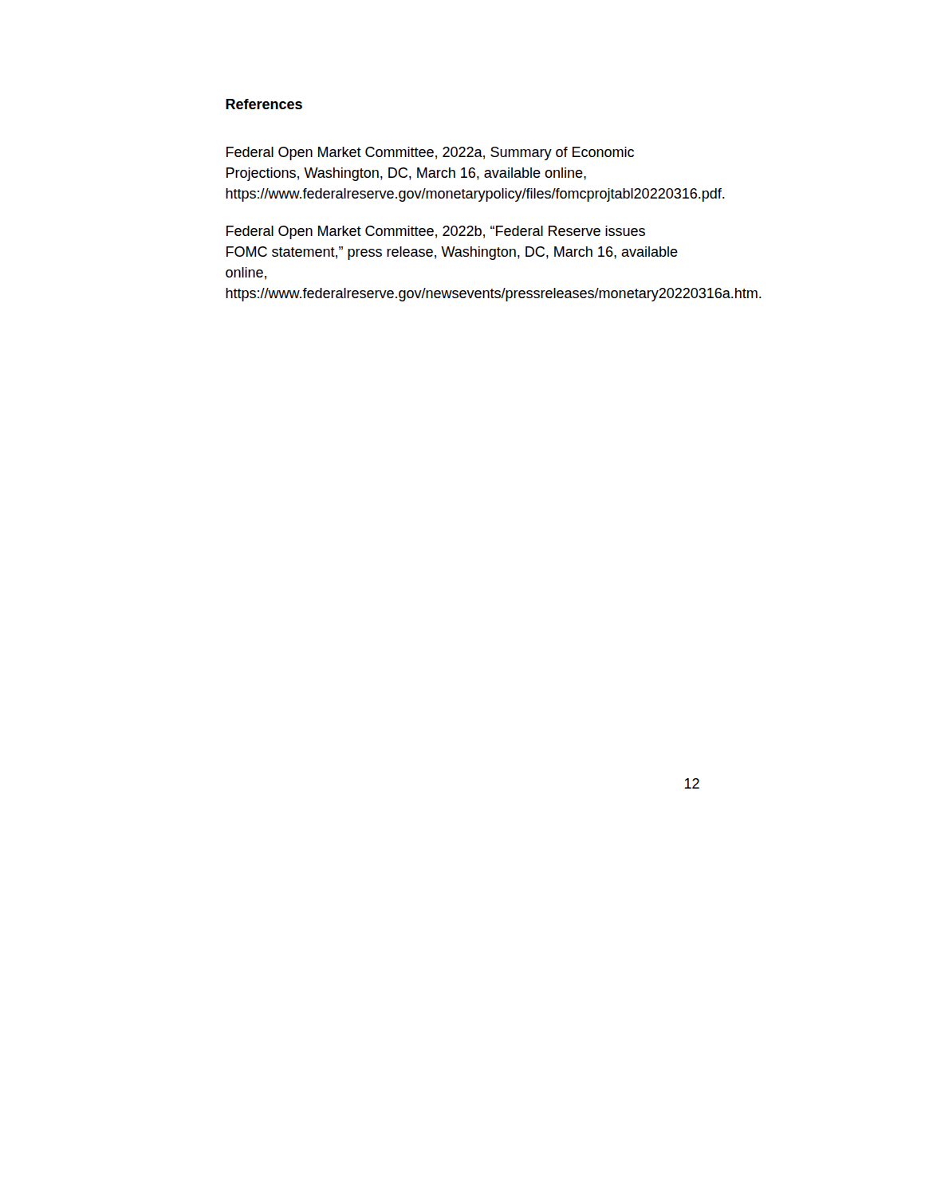References
Federal Open Market Committee, 2022a, Summary of Economic Projections, Washington, DC, March 16, available online, https://www.federalreserve.gov/monetarypolicy/files/fomcprojtabl20220316.pdf.
Federal Open Market Committee, 2022b, “Federal Reserve issues FOMC statement,” press release, Washington, DC, March 16, available online, https://www.federalreserve.gov/newsevents/pressreleases/monetary20220316a.htm.
12